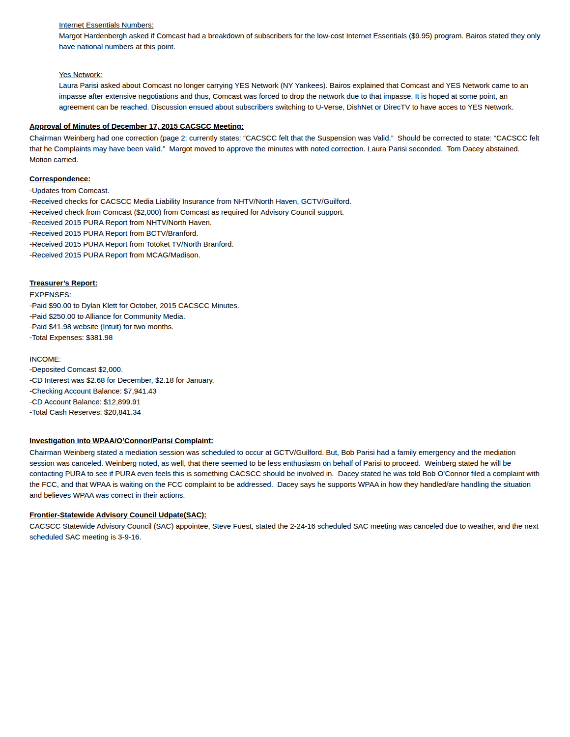Internet Essentials Numbers:
Margot Hardenbergh asked if Comcast had a breakdown of subscribers for the low-cost Internet Essentials ($9.95) program. Bairos stated they only have national numbers at this point.
Yes Network:
Laura Parisi asked about Comcast no longer carrying YES Network (NY Yankees). Bairos explained that Comcast and YES Network came to an impasse after extensive negotiations and thus, Comcast was forced to drop the network due to that impasse. It is hoped at some point, an agreement can be reached. Discussion ensued about subscribers switching to U-Verse, DishNet or DirecTV to have acces to YES Network.
Approval of Minutes of December 17, 2015 CACSCC Meeting:
Chairman Weinberg had one correction (page 2: currently states: “CACSCC felt that the Suspension was Valid.” Should be corrected to state: “CACSCC felt that he Complaints may have been valid.” Margot moved to approve the minutes with noted correction. Laura Parisi seconded. Tom Dacey abstained. Motion carried.
Correspondence:
-Updates from Comcast.
-Received checks for CACSCC Media Liability Insurance from NHTV/North Haven, GCTV/Guilford.
-Received check from Comcast ($2,000) from Comcast as required for Advisory Council support.
-Received 2015 PURA Report from NHTV/North Haven.
-Received 2015 PURA Report from BCTV/Branford.
-Received 2015 PURA Report from Totoket TV/North Branford.
-Received 2015 PURA Report from MCAG/Madison.
Treasurer’s Report:
EXPENSES:
-Paid $90.00 to Dylan Klett for October, 2015 CACSCC Minutes.
-Paid $250.00 to Alliance for Community Media.
-Paid $41.98 website (Intuit) for two months.
-Total Expenses: $381.98
INCOME:
-Deposited Comcast $2,000.
-CD Interest was $2.68 for December, $2.18 for January.
-Checking Account Balance: $7,941.43
-CD Account Balance: $12,899.91
-Total Cash Reserves: $20,841.34
Investigation into WPAA/O’Connor/Parisi Complaint:
Chairman Weinberg stated a mediation session was scheduled to occur at GCTV/Guilford. But, Bob Parisi had a family emergency and the mediation session was canceled. Weinberg noted, as well, that there seemed to be less enthusiasm on behalf of Parisi to proceed. Weinberg stated he will be contacting PURA to see if PURA even feels this is something CACSCC should be involved in. Dacey stated he was told Bob O’Connor filed a complaint with the FCC, and that WPAA is waiting on the FCC complaint to be addressed. Dacey says he supports WPAA in how they handled/are handling the situation and believes WPAA was correct in their actions.
Frontier-Statewide Advisory Council Udpate(SAC):
CACSCC Statewide Advisory Council (SAC) appointee, Steve Fuest, stated the 2-24-16 scheduled SAC meeting was canceled due to weather, and the next scheduled SAC meeting is 3-9-16.